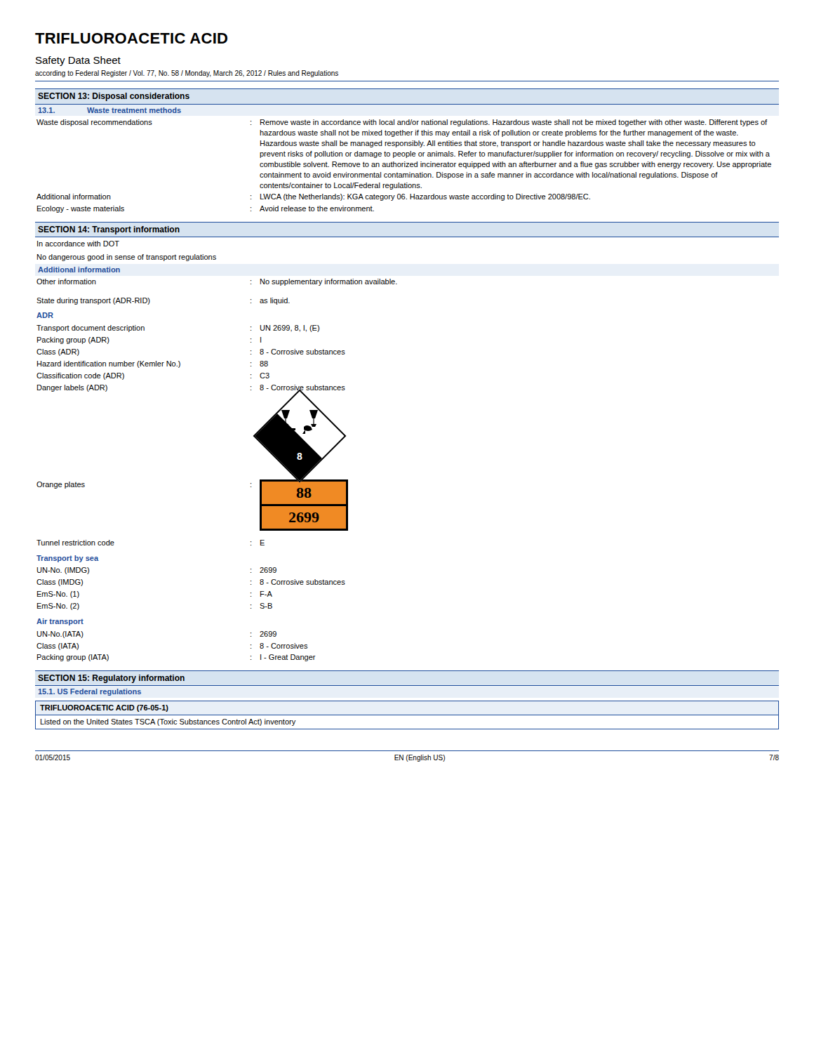TRIFLUOROACETIC ACID
Safety Data Sheet
according to Federal Register / Vol. 77, No. 58 / Monday, March 26, 2012 / Rules and Regulations
SECTION 13: Disposal considerations
13.1. Waste treatment methods
| Waste disposal recommendations | : | Remove waste in accordance with local and/or national regulations. Hazardous waste shall not be mixed together with other waste. Different types of hazardous waste shall not be mixed together if this may entail a risk of pollution or create problems for the further management of the waste. Hazardous waste shall be managed responsibly. All entities that store, transport or handle hazardous waste shall take the necessary measures to prevent risks of pollution or damage to people or animals. Refer to manufacturer/supplier for information on recovery/ recycling. Dissolve or mix with a combustible solvent. Remove to an authorized incinerator equipped with an afterburner and a flue gas scrubber with energy recovery. Use appropriate containment to avoid environmental contamination. Dispose in a safe manner in accordance with local/national regulations. Dispose of contents/container to Local/Federal regulations. |
| Additional information | : | LWCA (the Netherlands): KGA category 06. Hazardous waste according to Directive 2008/98/EC. |
| Ecology - waste materials | : | Avoid release to the environment. |
SECTION 14: Transport information
In accordance with DOT
No dangerous good in sense of transport regulations
Additional information
| Other information | : | No supplementary information available. |
| State during transport (ADR-RID) | : | as liquid. |
ADR
| Transport document description | : | UN 2699, 8, I, (E) |
| Packing group (ADR) | : | I |
| Class (ADR) | : | 8 - Corrosive substances |
| Hazard identification number (Kemler No.) | : | 88 |
| Classification code (ADR) | : | C3 |
| Danger labels (ADR) | : | 8 - Corrosive substances |
8
| Orange plates | : | 88 2699 |
| Tunnel restriction code | : | E |
Transport by sea
| UN-No. (IMDG) | : | 2699 |
| Class (IMDG) | : | 8 - Corrosive substances |
| EmS-No. (1) | : | F-A |
| EmS-No. (2) | : | S-B |
Air transport
| UN-No.(IATA) | : | 2699 |
| Class (IATA) | : | 8 - Corrosives |
| Packing group (IATA) | : | I - Great Danger |
SECTION 15: Regulatory information
15.1. US Federal regulations
TRIFLUOROACETIC ACID (76-05-1)
Listed on the United States TSCA (Toxic Substances Control Act) inventory
01/05/2015 EN (English US) 7/8